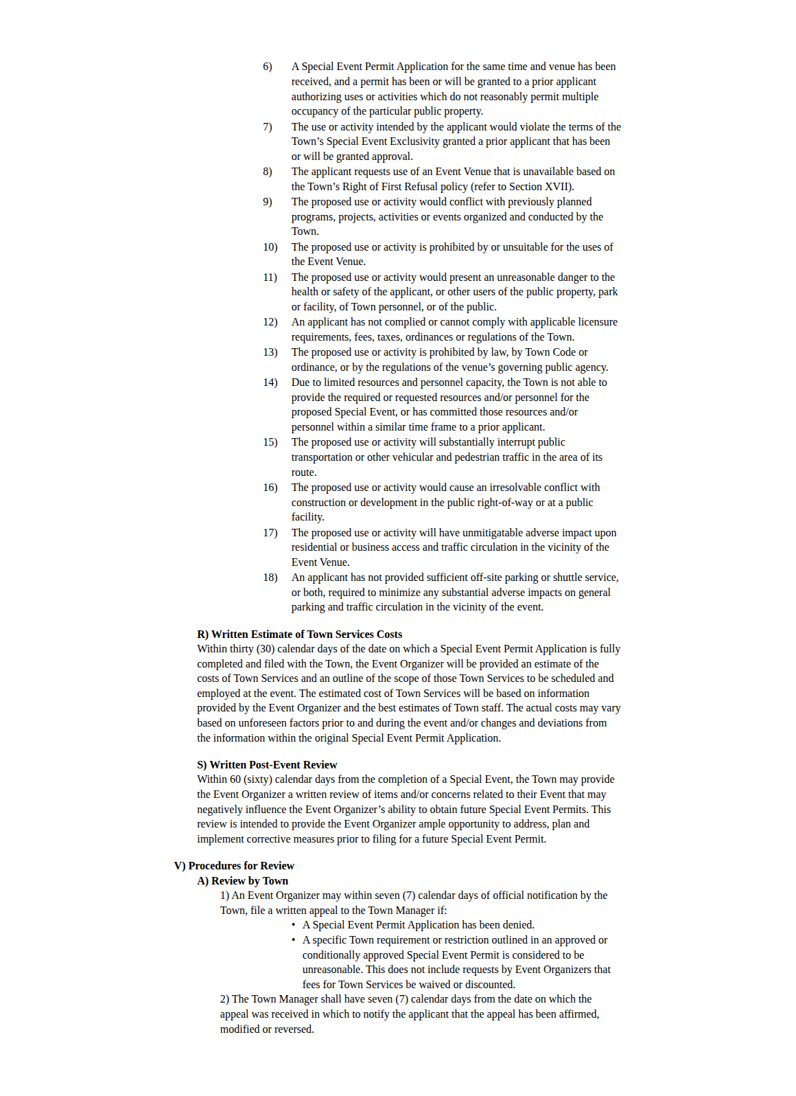6) A Special Event Permit Application for the same time and venue has been received, and a permit has been or will be granted to a prior applicant authorizing uses or activities which do not reasonably permit multiple occupancy of the particular public property.
7) The use or activity intended by the applicant would violate the terms of the Town’s Special Event Exclusivity granted a prior applicant that has been or will be granted approval.
8) The applicant requests use of an Event Venue that is unavailable based on the Town’s Right of First Refusal policy (refer to Section XVII).
9) The proposed use or activity would conflict with previously planned programs, projects, activities or events organized and conducted by the Town.
10) The proposed use or activity is prohibited by or unsuitable for the uses of the Event Venue.
11) The proposed use or activity would present an unreasonable danger to the health or safety of the applicant, or other users of the public property, park or facility, of Town personnel, or of the public.
12) An applicant has not complied or cannot comply with applicable licensure requirements, fees, taxes, ordinances or regulations of the Town.
13) The proposed use or activity is prohibited by law, by Town Code or ordinance, or by the regulations of the venue’s governing public agency.
14) Due to limited resources and personnel capacity, the Town is not able to provide the required or requested resources and/or personnel for the proposed Special Event, or has committed those resources and/or personnel within a similar time frame to a prior applicant.
15) The proposed use or activity will substantially interrupt public transportation or other vehicular and pedestrian traffic in the area of its route.
16) The proposed use or activity would cause an irresolvable conflict with construction or development in the public right-of-way or at a public facility.
17) The proposed use or activity will have unmitigatable adverse impact upon residential or business access and traffic circulation in the vicinity of the Event Venue.
18) An applicant has not provided sufficient off-site parking or shuttle service, or both, required to minimize any substantial adverse impacts on general parking and traffic circulation in the vicinity of the event.
R) Written Estimate of Town Services Costs
Within thirty (30) calendar days of the date on which a Special Event Permit Application is fully completed and filed with the Town, the Event Organizer will be provided an estimate of the costs of Town Services and an outline of the scope of those Town Services to be scheduled and employed at the event. The estimated cost of Town Services will be based on information provided by the Event Organizer and the best estimates of Town staff. The actual costs may vary based on unforeseen factors prior to and during the event and/or changes and deviations from the information within the original Special Event Permit Application.
S) Written Post-Event Review
Within 60 (sixty) calendar days from the completion of a Special Event, the Town may provide the Event Organizer a written review of items and/or concerns related to their Event that may negatively influence the Event Organizer’s ability to obtain future Special Event Permits. This review is intended to provide the Event Organizer ample opportunity to address, plan and implement corrective measures prior to filing for a future Special Event Permit.
V) Procedures for Review
A) Review by Town
1) An Event Organizer may within seven (7) calendar days of official notification by the Town, file a written appeal to the Town Manager if:
A Special Event Permit Application has been denied.
A specific Town requirement or restriction outlined in an approved or conditionally approved Special Event Permit is considered to be unreasonable. This does not include requests by Event Organizers that fees for Town Services be waived or discounted.
2) The Town Manager shall have seven (7) calendar days from the date on which the appeal was received in which to notify the applicant that the appeal has been affirmed, modified or reversed.